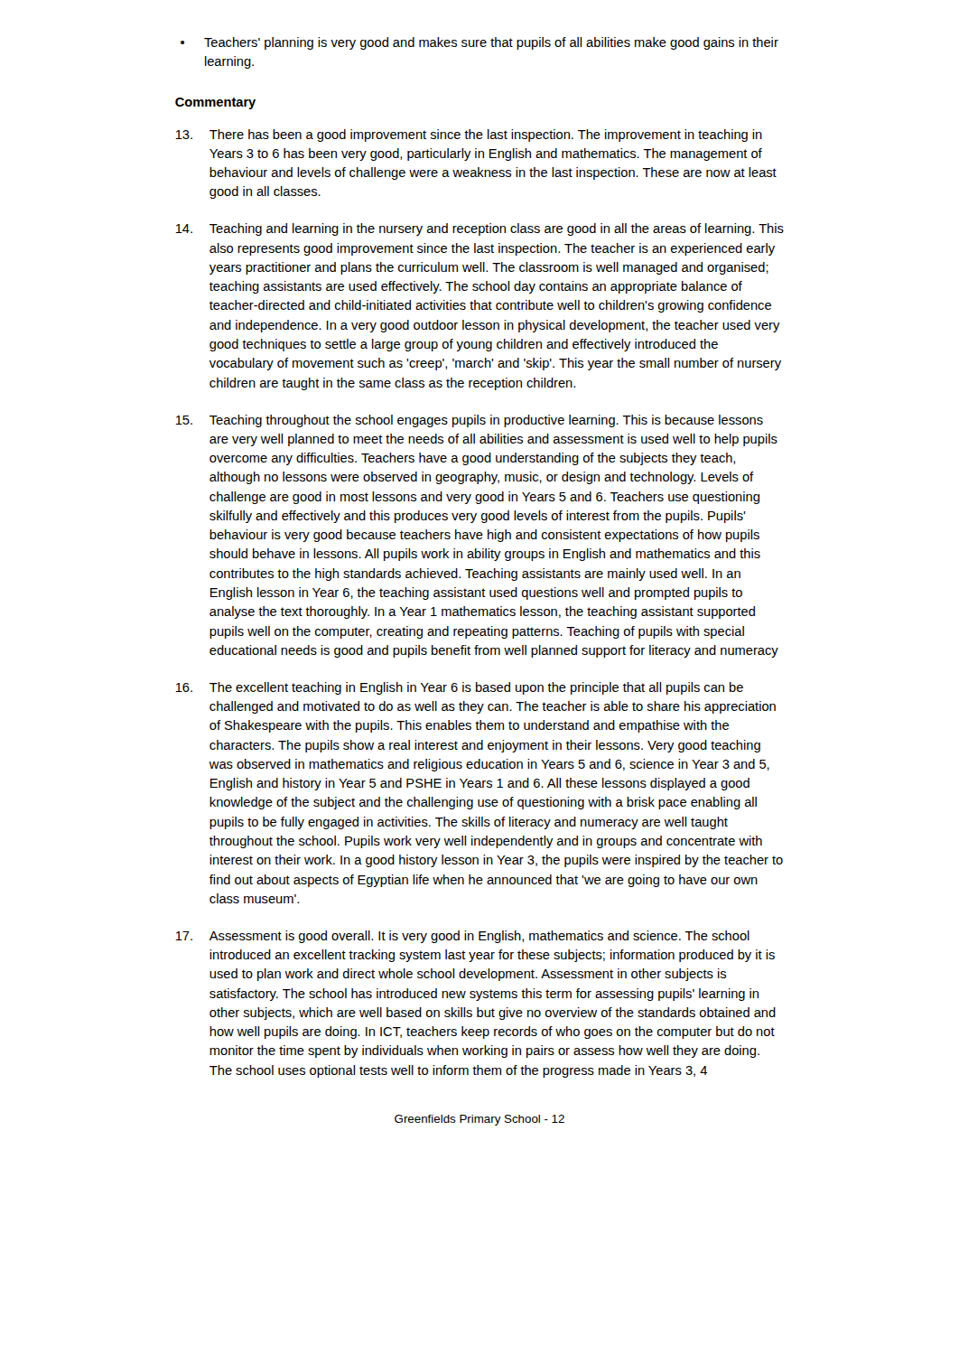Teachers' planning is very good and makes sure that pupils of all abilities make good gains in their learning.
Commentary
There has been a good improvement since the last inspection. The improvement in teaching in Years 3 to 6 has been very good, particularly in English and mathematics. The management of behaviour and levels of challenge were a weakness in the last inspection. These are now at least good in all classes.
Teaching and learning in the nursery and reception class are good in all the areas of learning. This also represents good improvement since the last inspection. The teacher is an experienced early years practitioner and plans the curriculum well. The classroom is well managed and organised; teaching assistants are used effectively. The school day contains an appropriate balance of teacher-directed and child-initiated activities that contribute well to children's growing confidence and independence. In a very good outdoor lesson in physical development, the teacher used very good techniques to settle a large group of young children and effectively introduced the vocabulary of movement such as 'creep', 'march' and 'skip'. This year the small number of nursery children are taught in the same class as the reception children.
Teaching throughout the school engages pupils in productive learning. This is because lessons are very well planned to meet the needs of all abilities and assessment is used well to help pupils overcome any difficulties. Teachers have a good understanding of the subjects they teach, although no lessons were observed in geography, music, or design and technology. Levels of challenge are good in most lessons and very good in Years 5 and 6. Teachers use questioning skilfully and effectively and this produces very good levels of interest from the pupils. Pupils' behaviour is very good because teachers have high and consistent expectations of how pupils should behave in lessons. All pupils work in ability groups in English and mathematics and this contributes to the high standards achieved. Teaching assistants are mainly used well. In an English lesson in Year 6, the teaching assistant used questions well and prompted pupils to analyse the text thoroughly. In a Year 1 mathematics lesson, the teaching assistant supported pupils well on the computer, creating and repeating patterns. Teaching of pupils with special educational needs is good and pupils benefit from well planned support for literacy and numeracy
The excellent teaching in English in Year 6 is based upon the principle that all pupils can be challenged and motivated to do as well as they can. The teacher is able to share his appreciation of Shakespeare with the pupils. This enables them to understand and empathise with the characters. The pupils show a real interest and enjoyment in their lessons. Very good teaching was observed in mathematics and religious education in Years 5 and 6, science in Year 3 and 5, English and history in Year 5 and PSHE in Years 1 and 6. All these lessons displayed a good knowledge of the subject and the challenging use of questioning with a brisk pace enabling all pupils to be fully engaged in activities. The skills of literacy and numeracy are well taught throughout the school. Pupils work very well independently and in groups and concentrate with interest on their work. In a good history lesson in Year 3, the pupils were inspired by the teacher to find out about aspects of Egyptian life when he announced that 'we are going to have our own class museum'.
Assessment is good overall. It is very good in English, mathematics and science. The school introduced an excellent tracking system last year for these subjects; information produced by it is used to plan work and direct whole school development. Assessment in other subjects is satisfactory. The school has introduced new systems this term for assessing pupils' learning in other subjects, which are well based on skills but give no overview of the standards obtained and how well pupils are doing. In ICT, teachers keep records of who goes on the computer but do not monitor the time spent by individuals when working in pairs or assess how well they are doing. The school uses optional tests well to inform them of the progress made in Years 3, 4
Greenfields Primary School - 12